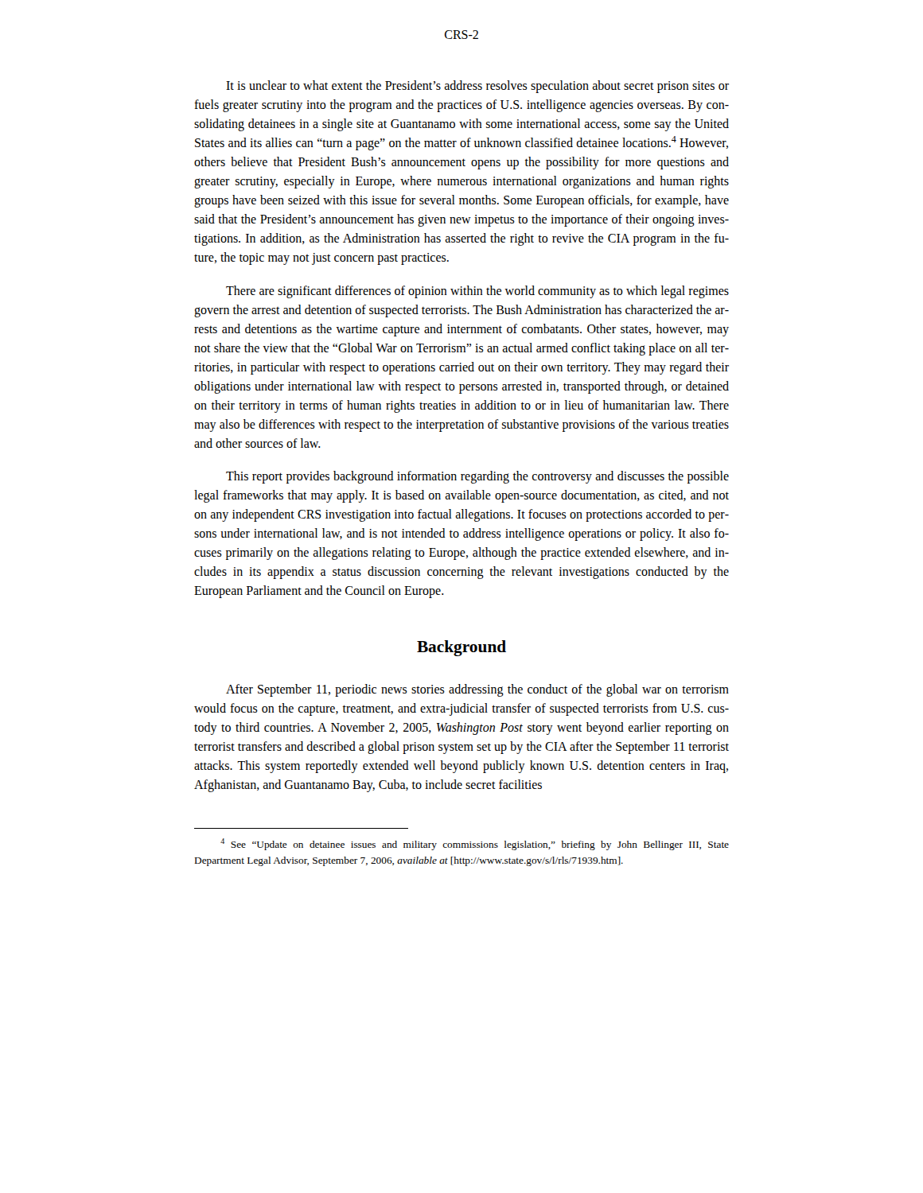CRS-2
It is unclear to what extent the President’s address resolves speculation about secret prison sites or fuels greater scrutiny into the program and the practices of U.S. intelligence agencies overseas. By consolidating detainees in a single site at Guantanamo with some international access, some say the United States and its allies can “turn a page” on the matter of unknown classified detainee locations.4 However, others believe that President Bush’s announcement opens up the possibility for more questions and greater scrutiny, especially in Europe, where numerous international organizations and human rights groups have been seized with this issue for several months. Some European officials, for example, have said that the President’s announcement has given new impetus to the importance of their ongoing investigations. In addition, as the Administration has asserted the right to revive the CIA program in the future, the topic may not just concern past practices.
There are significant differences of opinion within the world community as to which legal regimes govern the arrest and detention of suspected terrorists. The Bush Administration has characterized the arrests and detentions as the wartime capture and internment of combatants. Other states, however, may not share the view that the “Global War on Terrorism” is an actual armed conflict taking place on all territories, in particular with respect to operations carried out on their own territory. They may regard their obligations under international law with respect to persons arrested in, transported through, or detained on their territory in terms of human rights treaties in addition to or in lieu of humanitarian law. There may also be differences with respect to the interpretation of substantive provisions of the various treaties and other sources of law.
This report provides background information regarding the controversy and discusses the possible legal frameworks that may apply. It is based on available open-source documentation, as cited, and not on any independent CRS investigation into factual allegations. It focuses on protections accorded to persons under international law, and is not intended to address intelligence operations or policy. It also focuses primarily on the allegations relating to Europe, although the practice extended elsewhere, and includes in its appendix a status discussion concerning the relevant investigations conducted by the European Parliament and the Council on Europe.
Background
After September 11, periodic news stories addressing the conduct of the global war on terrorism would focus on the capture, treatment, and extra-judicial transfer of suspected terrorists from U.S. custody to third countries. A November 2, 2005, Washington Post story went beyond earlier reporting on terrorist transfers and described a global prison system set up by the CIA after the September 11 terrorist attacks. This system reportedly extended well beyond publicly known U.S. detention centers in Iraq, Afghanistan, and Guantanamo Bay, Cuba, to include secret facilities
4 See “Update on detainee issues and military commissions legislation,” briefing by John Bellinger III, State Department Legal Advisor, September 7, 2006, available at [http://www.state.gov/s/l/rls/71939.htm].